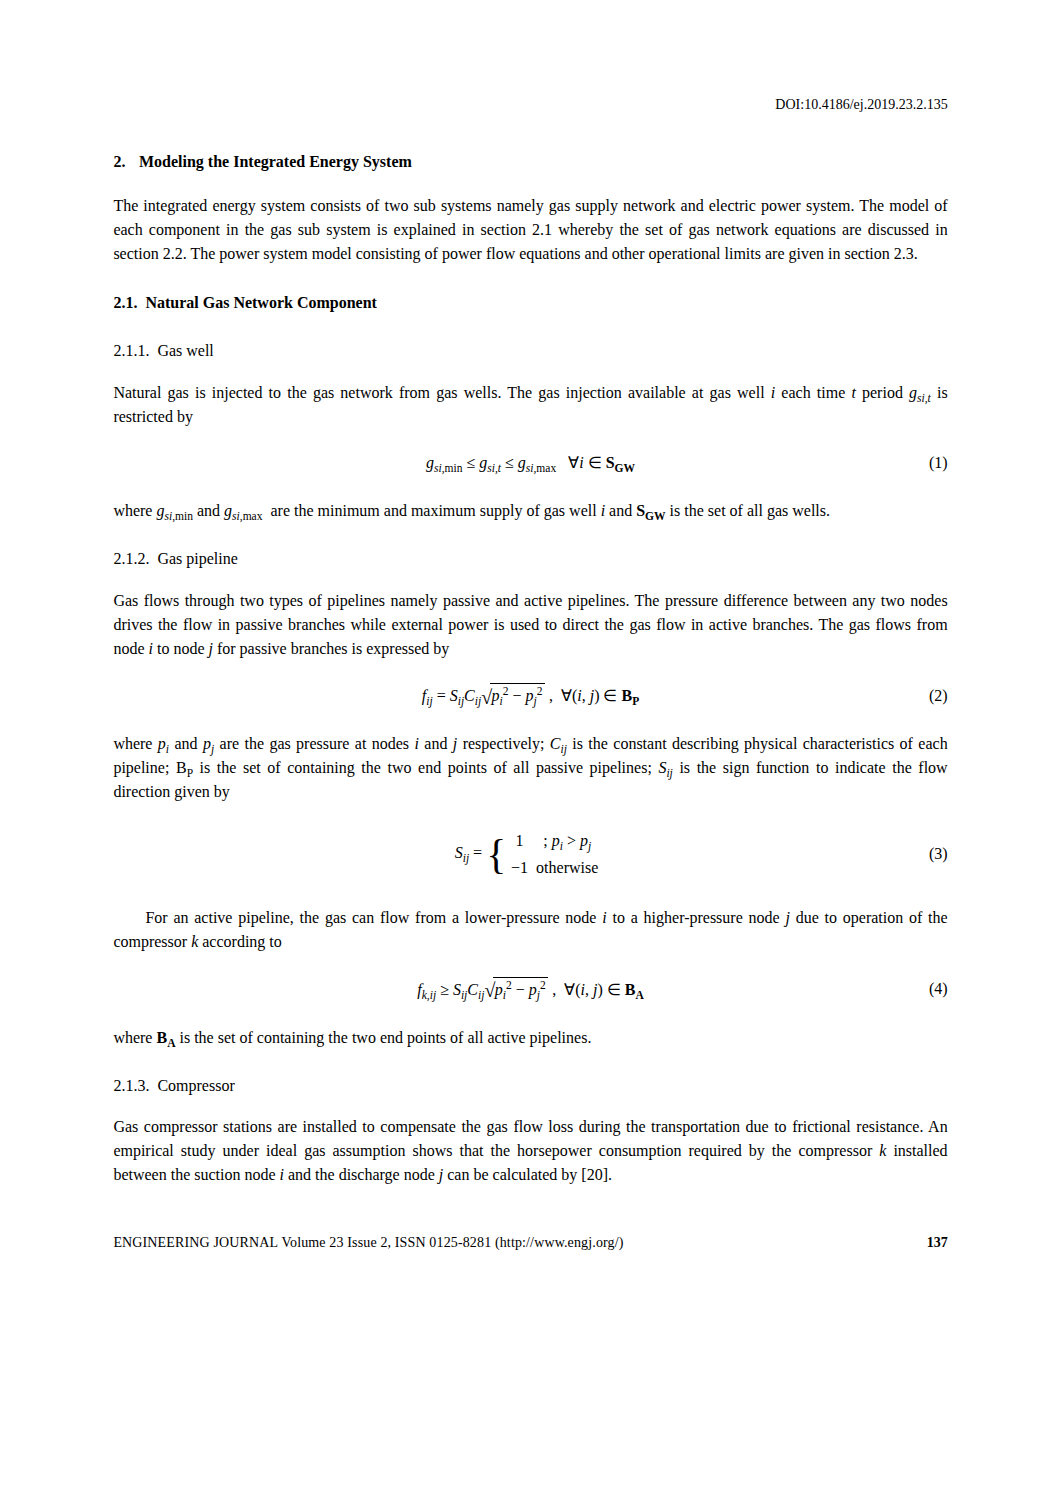DOI:10.4186/ej.2019.23.2.135
2. Modeling the Integrated Energy System
The integrated energy system consists of two sub systems namely gas supply network and electric power system. The model of each component in the gas sub system is explained in section 2.1 whereby the set of gas network equations are discussed in section 2.2. The power system model consisting of power flow equations and other operational limits are given in section 2.3.
2.1. Natural Gas Network Component
2.1.1. Gas well
Natural gas is injected to the gas network from gas wells. The gas injection available at gas well i each time t period gsi,t is restricted by
gsi,min ≤ gsi,t ≤ gsi,max ∀i ∈ SGW
(1)
where gsi,min and gsi,max are the minimum and maximum supply of gas well i and SGW is the set of all gas wells.
2.1.2. Gas pipeline
Gas flows through two types of pipelines namely passive and active pipelines. The pressure difference between any two nodes drives the flow in passive branches while external power is used to direct the gas flow in active branches. The gas flows from node i to node j for passive branches is expressed by
fij = SijCijpi2 − pj2 , ∀(i, j) ∈ BP
(2)
where pi and pj are the gas pressure at nodes i and j respectively; Cij is the constant describing physical characteristics of each pipeline; BP is the set of containing the two end points of all passive pipelines; Sij is the sign function to indicate the flow direction given by
Sij = {
| 1 | ; p i > p j |
| −1 | otherwise |
(3)
For an active pipeline, the gas can flow from a lower-pressure node i to a higher-pressure node j due to operation of the compressor k according to
fk,ij ≥ SijCijpi2 − pj2 , ∀(i, j) ∈ BA
(4)
where BA is the set of containing the two end points of all active pipelines.
2.1.3. Compressor
Gas compressor stations are installed to compensate the gas flow loss during the transportation due to frictional resistance. An empirical study under ideal gas assumption shows that the horsepower consumption required by the compressor k installed between the suction node i and the discharge node j can be calculated by [20].
ENGINEERING JOURNAL Volume 23 Issue 2, ISSN 0125-8281 (http://www.engj.org/)
137